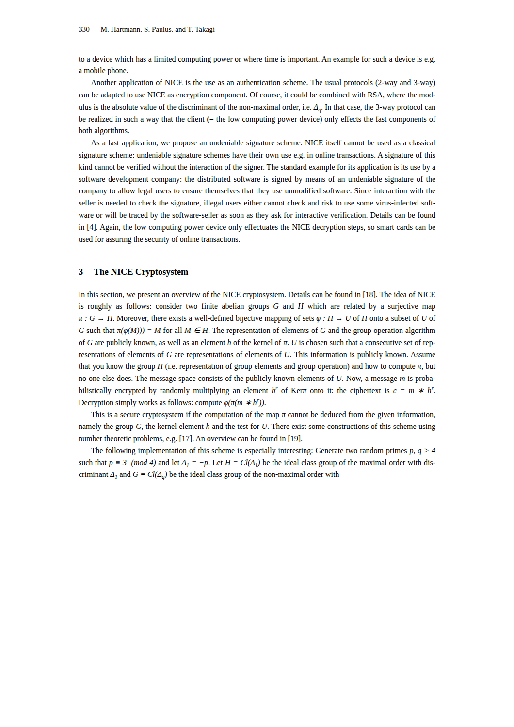330 M. Hartmann, S. Paulus, and T. Takagi
to a device which has a limited computing power or where time is important. An example for such a device is e.g. a mobile phone.
Another application of NICE is the use as an authentication scheme. The usual protocols (2-way and 3-way) can be adapted to use NICE as encryption component. Of course, it could be combined with RSA, where the modulus is the absolute value of the discriminant of the non-maximal order, i.e. Δq. In that case, the 3-way protocol can be realized in such a way that the client (= the low computing power device) only effects the fast components of both algorithms.
As a last application, we propose an undeniable signature scheme. NICE itself cannot be used as a classical signature scheme; undeniable signature schemes have their own use e.g. in online transactions. A signature of this kind cannot be verified without the interaction of the signer. The standard example for its application is its use by a software development company: the distributed software is signed by means of an undeniable signature of the company to allow legal users to ensure themselves that they use unmodified software. Since interaction with the seller is needed to check the signature, illegal users either cannot check and risk to use some virus-infected software or will be traced by the software-seller as soon as they ask for interactive verification. Details can be found in [4]. Again, the low computing power device only effectuates the NICE decryption steps, so smart cards can be used for assuring the security of online transactions.
3 The NICE Cryptosystem
In this section, we present an overview of the NICE cryptosystem. Details can be found in [18]. The idea of NICE is roughly as follows: consider two finite abelian groups G and H which are related by a surjective map π : G → H. Moreover, there exists a well-defined bijective mapping of sets φ : H → U of H onto a subset of U of G such that π(φ(M))) = M for all M ∈ H. The representation of elements of G and the group operation algorithm of G are publicly known, as well as an element h of the kernel of π. U is chosen such that a consecutive set of representations of elements of G are representations of elements of U. This information is publicly known. Assume that you know the group H (i.e. representation of group elements and group operation) and how to compute π, but no one else does. The message space consists of the publicly known elements of U. Now, a message m is probabilistically encrypted by randomly multiplying an element hr of Kerπ onto it: the ciphertext is c = m ∗ hr. Decryption simply works as follows: compute φ(π(m ∗ hr)).
This is a secure cryptosystem if the computation of the map π cannot be deduced from the given information, namely the group G, the kernel element h and the test for U. There exist some constructions of this scheme using number theoretic problems, e.g. [17]. An overview can be found in [19].
The following implementation of this scheme is especially interesting: Generate two random primes p, q > 4 such that p ≡ 3 (mod 4) and let Δ1 = −p. Let H = Cl(Δ1) be the ideal class group of the maximal order with discriminant Δ1 and G = Cl(Δq) be the ideal class group of the non-maximal order with